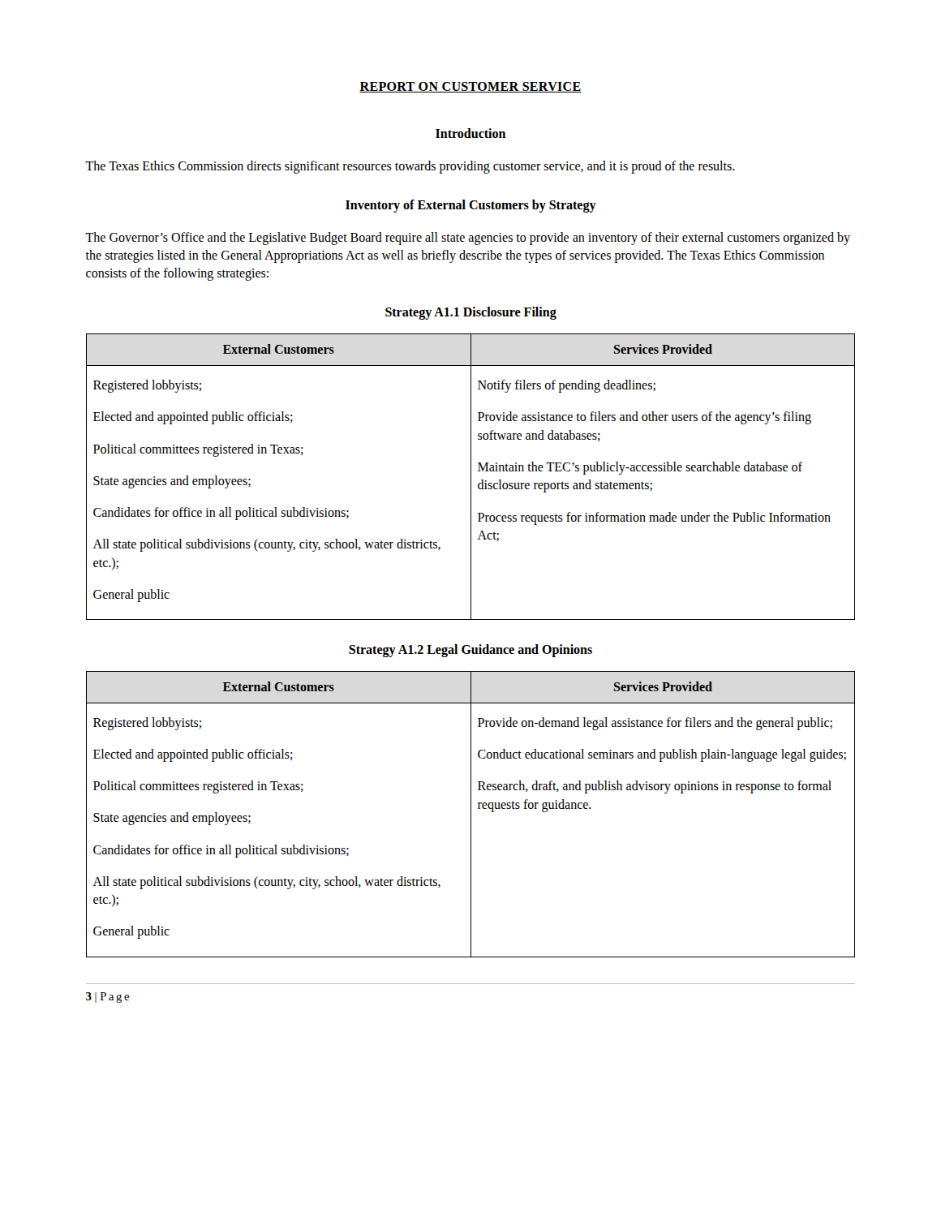REPORT ON CUSTOMER SERVICE
Introduction
The Texas Ethics Commission directs significant resources towards providing customer service, and it is proud of the results.
Inventory of External Customers by Strategy
The Governor’s Office and the Legislative Budget Board require all state agencies to provide an inventory of their external customers organized by the strategies listed in the General Appropriations Act as well as briefly describe the types of services provided. The Texas Ethics Commission consists of the following strategies:
Strategy A1.1 Disclosure Filing
| External Customers | Services Provided |
| --- | --- |
| Registered lobbyists; Elected and appointed public officials; Political committees registered in Texas; State agencies and employees; Candidates for office in all political subdivisions; All state political subdivisions (county, city, school, water districts, etc.); General public | Notify filers of pending deadlines; Provide assistance to filers and other users of the agency’s filing software and databases; Maintain the TEC’s publicly-accessible searchable database of disclosure reports and statements; Process requests for information made under the Public Information Act; |
Strategy A1.2 Legal Guidance and Opinions
| External Customers | Services Provided |
| --- | --- |
| Registered lobbyists; Elected and appointed public officials; Political committees registered in Texas; State agencies and employees; Candidates for office in all political subdivisions; All state political subdivisions (county, city, school, water districts, etc.); General public | Provide on-demand legal assistance for filers and the general public; Conduct educational seminars and publish plain-language legal guides; Research, draft, and publish advisory opinions in response to formal requests for guidance. |
3 | Page